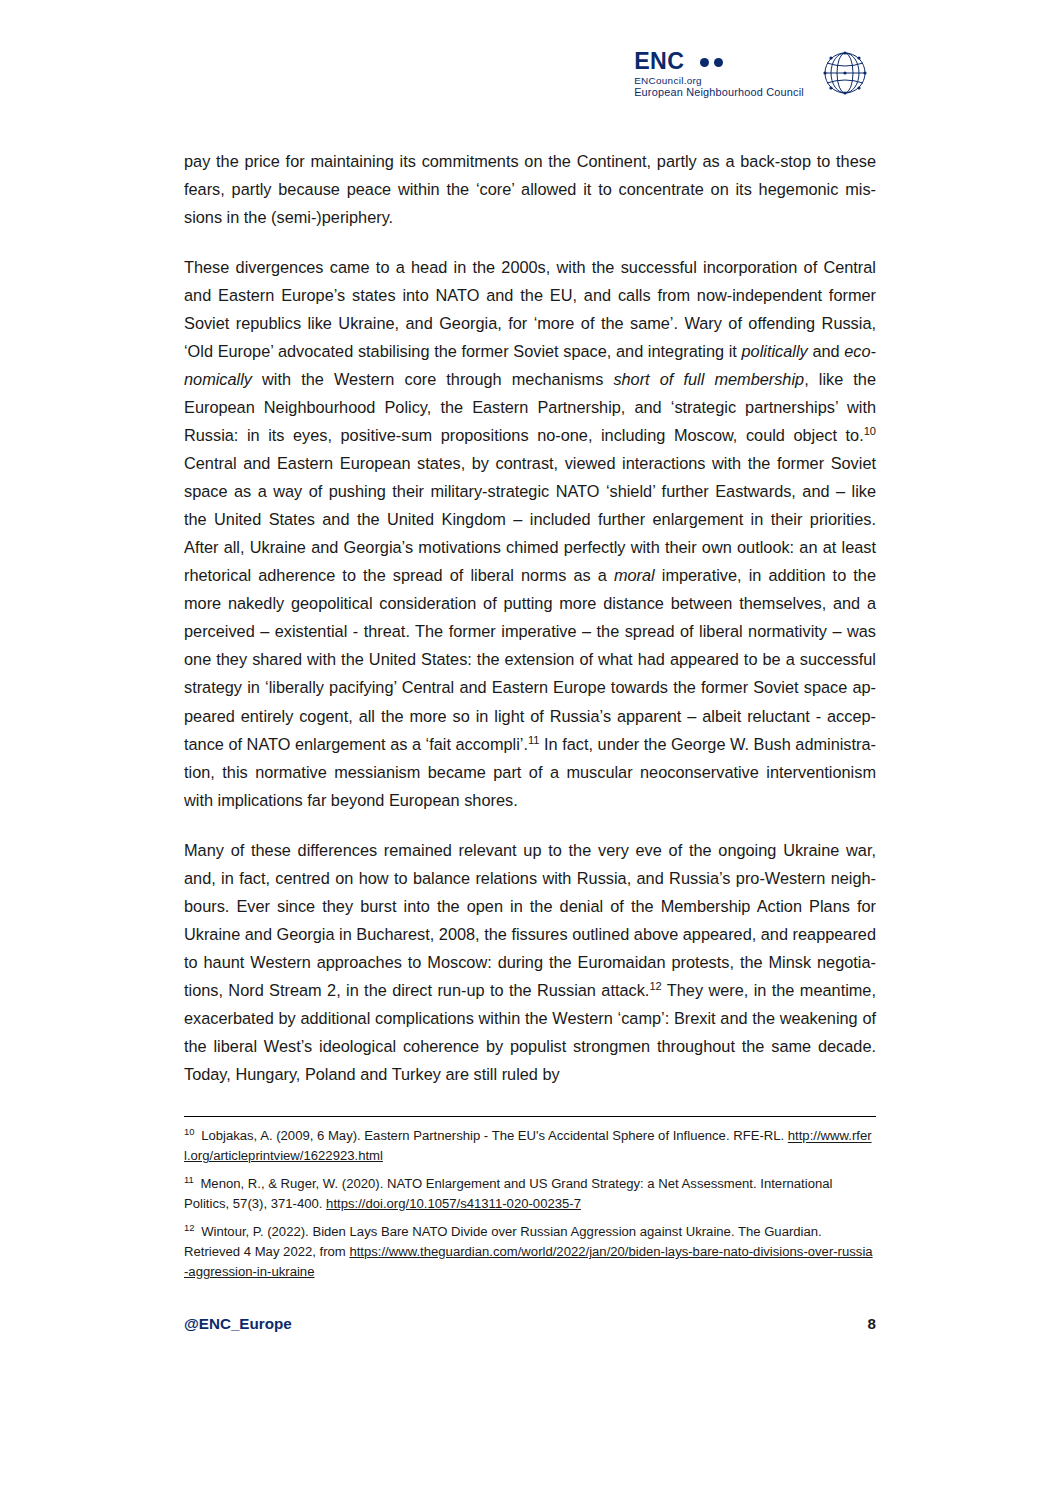ENC
ENCouncil.org
European Neighbourhood Council
pay the price for maintaining its commitments on the Continent, partly as a back-stop to these fears, partly because peace within the ‘core’ allowed it to concentrate on its hegemonic missions in the (semi-)periphery.
These divergences came to a head in the 2000s, with the successful incorporation of Central and Eastern Europe’s states into NATO and the EU, and calls from now-independent former Soviet republics like Ukraine, and Georgia, for ‘more of the same’. Wary of offending Russia, ‘Old Europe’ advocated stabilising the former Soviet space, and integrating it politically and economically with the Western core through mechanisms short of full membership, like the European Neighbourhood Policy, the Eastern Partnership, and ‘strategic partnerships’ with Russia: in its eyes, positive-sum propositions no-one, including Moscow, could object to.10 Central and Eastern European states, by contrast, viewed interactions with the former Soviet space as a way of pushing their military-strategic NATO ‘shield’ further Eastwards, and – like the United States and the United Kingdom – included further enlargement in their priorities. After all, Ukraine and Georgia’s motivations chimed perfectly with their own outlook: an at least rhetorical adherence to the spread of liberal norms as a moral imperative, in addition to the more nakedly geopolitical consideration of putting more distance between themselves, and a perceived – existential - threat. The former imperative – the spread of liberal normativity – was one they shared with the United States: the extension of what had appeared to be a successful strategy in ‘liberally pacifying’ Central and Eastern Europe towards the former Soviet space appeared entirely cogent, all the more so in light of Russia’s apparent – albeit reluctant - acceptance of NATO enlargement as a ‘fait accompli’.11 In fact, under the George W. Bush administration, this normative messianism became part of a muscular neoconservative interventionism with implications far beyond European shores.
Many of these differences remained relevant up to the very eve of the ongoing Ukraine war, and, in fact, centred on how to balance relations with Russia, and Russia’s pro-Western neighbours. Ever since they burst into the open in the denial of the Membership Action Plans for Ukraine and Georgia in Bucharest, 2008, the fissures outlined above appeared, and reappeared to haunt Western approaches to Moscow: during the Euromaidan protests, the Minsk negotiations, Nord Stream 2, in the direct run-up to the Russian attack.12 They were, in the meantime, exacerbated by additional complications within the Western ‘camp’: Brexit and the weakening of the liberal West’s ideological coherence by populist strongmen throughout the same decade. Today, Hungary, Poland and Turkey are still ruled by
10 Lobjakas, A. (2009, 6 May). Eastern Partnership - The EU's Accidental Sphere of Influence. RFE-RL. http://www.rferl.org/articleprintview/1622923.html
11 Menon, R., & Ruger, W. (2020). NATO Enlargement and US Grand Strategy: a Net Assessment. International Politics, 57(3), 371-400. https://doi.org/10.1057/s41311-020-00235-7
12 Wintour, P. (2022). Biden Lays Bare NATO Divide over Russian Aggression against Ukraine. The Guardian. Retrieved 4 May 2022, from https://www.theguardian.com/world/2022/jan/20/biden-lays-bare-nato-divisions-over-russia-aggression-in-ukraine
@ENC_Europe 8